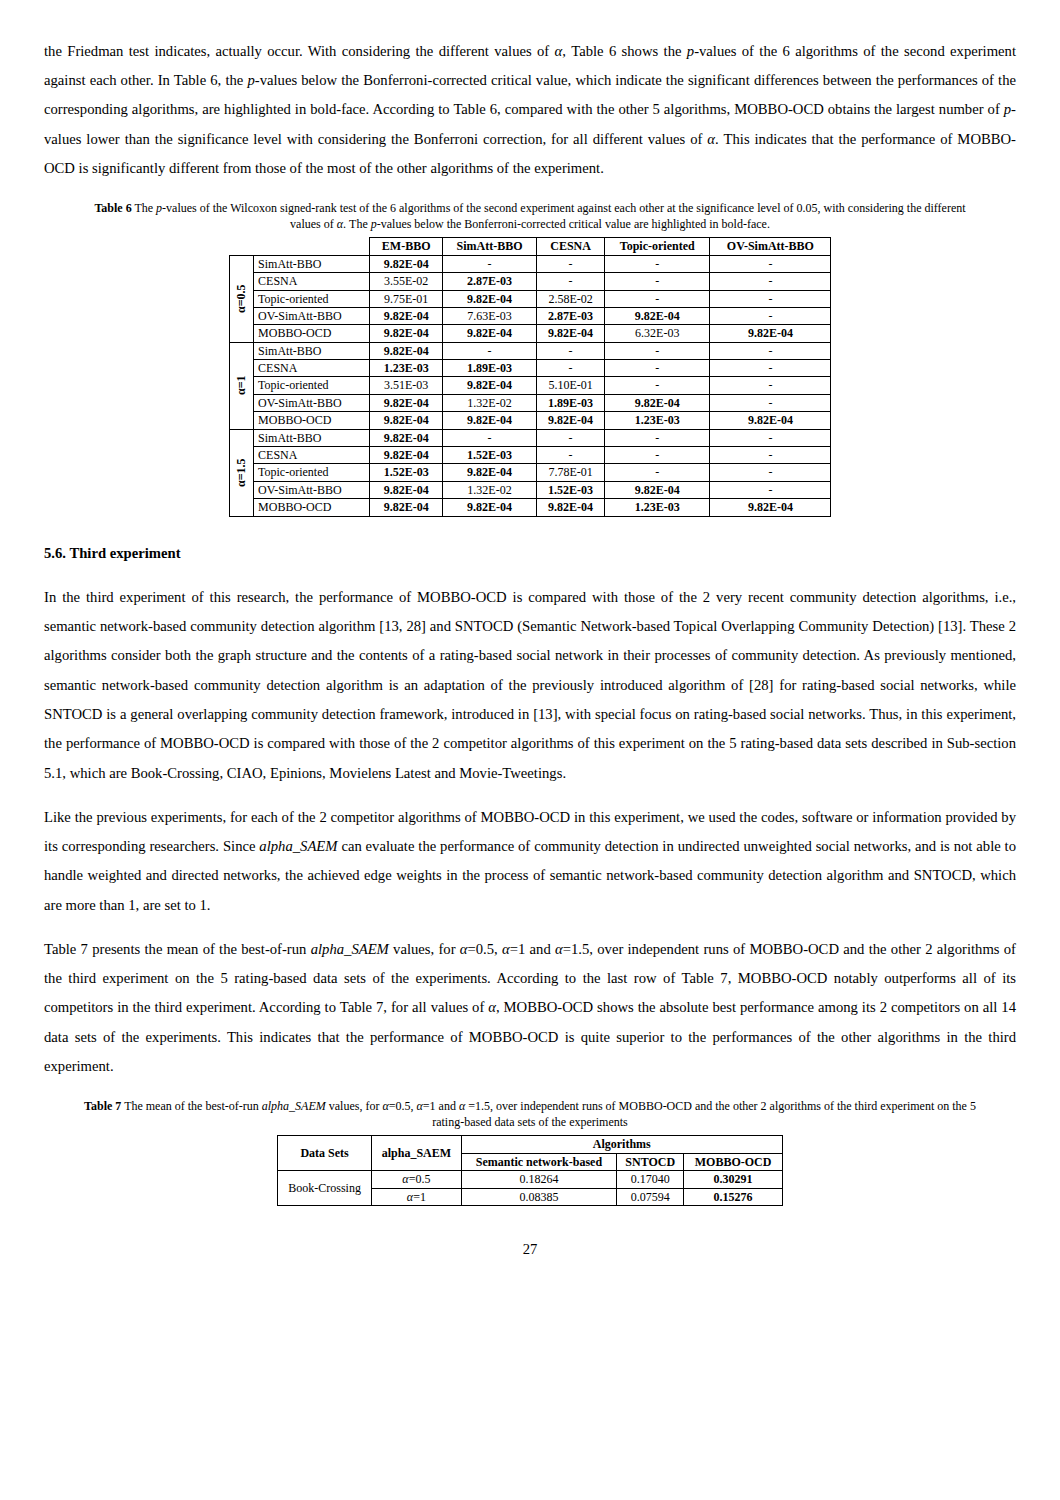the Friedman test indicates, actually occur. With considering the different values of α, Table 6 shows the p-values of the 6 algorithms of the second experiment against each other. In Table 6, the p-values below the Bonferroni-corrected critical value, which indicate the significant differences between the performances of the corresponding algorithms, are highlighted in bold-face. According to Table 6, compared with the other 5 algorithms, MOBBO-OCD obtains the largest number of p-values lower than the significance level with considering the Bonferroni correction, for all different values of α. This indicates that the performance of MOBBO-OCD is significantly different from those of the most of the other algorithms of the experiment.
Table 6 The p-values of the Wilcoxon signed-rank test of the 6 algorithms of the second experiment against each other at the significance level of 0.05, with considering the different values of α. The p-values below the Bonferroni-corrected critical value are highlighted in bold-face.
| | | EM-BBO | SimAtt-BBO | CESNA | Topic-oriented | OV-SimAtt-BBO |
| α=0.5 | SimAtt-BBO | 9.82E-04 | - | - | - | - |
| CESNA | 3.55E-02 | 2.87E-03 | - | - | - |
| Topic-oriented | 9.75E-01 | 9.82E-04 | 2.58E-02 | - | - |
| OV-SimAtt-BBO | 9.82E-04 | 7.63E-03 | 2.87E-03 | 9.82E-04 | - |
| MOBBO-OCD | 9.82E-04 | 9.82E-04 | 9.82E-04 | 6.32E-03 | 9.82E-04 |
| α=1 | SimAtt-BBO | 9.82E-04 | - | - | - | - |
| CESNA | 1.23E-03 | 1.89E-03 | - | - | - |
| Topic-oriented | 3.51E-03 | 9.82E-04 | 5.10E-01 | - | - |
| OV-SimAtt-BBO | 9.82E-04 | 1.32E-02 | 1.89E-03 | 9.82E-04 | - |
| MOBBO-OCD | 9.82E-04 | 9.82E-04 | 9.82E-04 | 1.23E-03 | 9.82E-04 |
| α=1.5 | SimAtt-BBO | 9.82E-04 | - | - | - | - |
| CESNA | 9.82E-04 | 1.52E-03 | - | - | - |
| Topic-oriented | 1.52E-03 | 9.82E-04 | 7.78E-01 | - | - |
| OV-SimAtt-BBO | 9.82E-04 | 1.32E-02 | 1.52E-03 | 9.82E-04 | - |
| MOBBO-OCD | 9.82E-04 | 9.82E-04 | 9.82E-04 | 1.23E-03 | 9.82E-04 |
5.6. Third experiment
In the third experiment of this research, the performance of MOBBO-OCD is compared with those of the 2 very recent community detection algorithms, i.e., semantic network-based community detection algorithm [13, 28] and SNTOCD (Semantic Network-based Topical Overlapping Community Detection) [13]. These 2 algorithms consider both the graph structure and the contents of a rating-based social network in their processes of community detection. As previously mentioned, semantic network-based community detection algorithm is an adaptation of the previously introduced algorithm of [28] for rating-based social networks, while SNTOCD is a general overlapping community detection framework, introduced in [13], with special focus on rating-based social networks. Thus, in this experiment, the performance of MOBBO-OCD is compared with those of the 2 competitor algorithms of this experiment on the 5 rating-based data sets described in Sub-section 5.1, which are Book-Crossing, CIAO, Epinions, Movielens Latest and Movie-Tweetings.
Like the previous experiments, for each of the 2 competitor algorithms of MOBBO-OCD in this experiment, we used the codes, software or information provided by its corresponding researchers. Since alpha_SAEM can evaluate the performance of community detection in undirected unweighted social networks, and is not able to handle weighted and directed networks, the achieved edge weights in the process of semantic network-based community detection algorithm and SNTOCD, which are more than 1, are set to 1.
Table 7 presents the mean of the best-of-run alpha_SAEM values, for α=0.5, α=1 and α=1.5, over independent runs of MOBBO-OCD and the other 2 algorithms of the third experiment on the 5 rating-based data sets of the experiments. According to the last row of Table 7, MOBBO-OCD notably outperforms all of its competitors in the third experiment. According to Table 7, for all values of α, MOBBO-OCD shows the absolute best performance among its 2 competitors on all 14 data sets of the experiments. This indicates that the performance of MOBBO-OCD is quite superior to the performances of the other algorithms in the third experiment.
Table 7 The mean of the best-of-run alpha_SAEM values, for α=0.5, α=1 and α =1.5, over independent runs of MOBBO-OCD and the other 2 algorithms of the third experiment on the 5 rating-based data sets of the experiments
| Data Sets | alpha_SAEM | Algorithms |
| --- | --- | --- |
| Semantic network-based | SNTOCD | MOBBO-OCD |
| Book-Crossing | α =0.5 | 0.18264 | 0.17040 | 0.30291 |
| α =1 | 0.08385 | 0.07594 | 0.15276 |
27